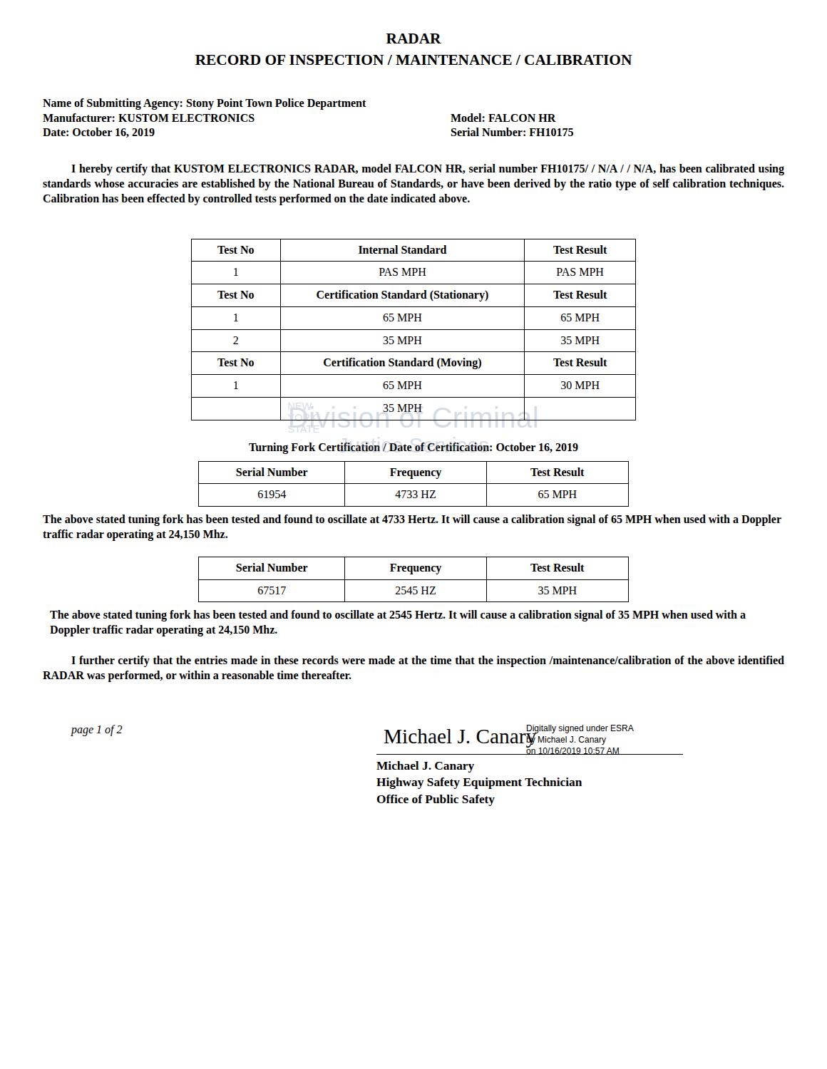RADAR
RECORD OF INSPECTION / MAINTENANCE / CALIBRATION
Name of Submitting Agency: Stony Point Town Police Department
Manufacturer: KUSTOM ELECTRONICS
Model: FALCON HR
Date: October 16, 2019
Serial Number: FH10175
I hereby certify that KUSTOM ELECTRONICS RADAR, model FALCON HR, serial number FH10175/ / N/A / / N/A, has been calibrated using standards whose accuracies are established by the National Bureau of Standards, or have been derived by the ratio type of self calibration techniques. Calibration has been effected by controlled tests performed on the date indicated above.
NEW
YORK
STATE
Division of Criminal
Justice Services
| Test No | Internal Standard | Test Result |
| --- | --- | --- |
| 1 | PAS MPH | PAS MPH |
| Test No | Certification Standard (Stationary) | Test Result |
| 1 | 65 MPH | 65 MPH |
| 2 | 35 MPH | 35 MPH |
| Test No | Certification Standard (Moving) | Test Result |
| 1 | 65 MPH | 30 MPH |
| | 35 MPH | |
Turning Fork Certification / Date of Certification: October 16, 2019
| Serial Number | Frequency | Test Result |
| --- | --- | --- |
| 61954 | 4733 HZ | 65 MPH |
The above stated tuning fork has been tested and found to oscillate at 4733 Hertz. It will cause a calibration signal of 65 MPH when used with a Doppler traffic radar operating at 24,150 Mhz.
| Serial Number | Frequency | Test Result |
| --- | --- | --- |
| 67517 | 2545 HZ | 35 MPH |
The above stated tuning fork has been tested and found to oscillate at 2545 Hertz. It will cause a calibration signal of 35 MPH when used with a Doppler traffic radar operating at 24,150 Mhz.
I further certify that the entries made in these records were made at the time that the inspection /maintenance/calibration of the above identified RADAR was performed, or within a reasonable time thereafter.
page 1 of 2
Michael J. Canary
Digitally signed under ESRA
by Michael J. Canary
on 10/16/2019 10:57 AM
Michael J. Canary
Highway Safety Equipment Technician
Office of Public Safety